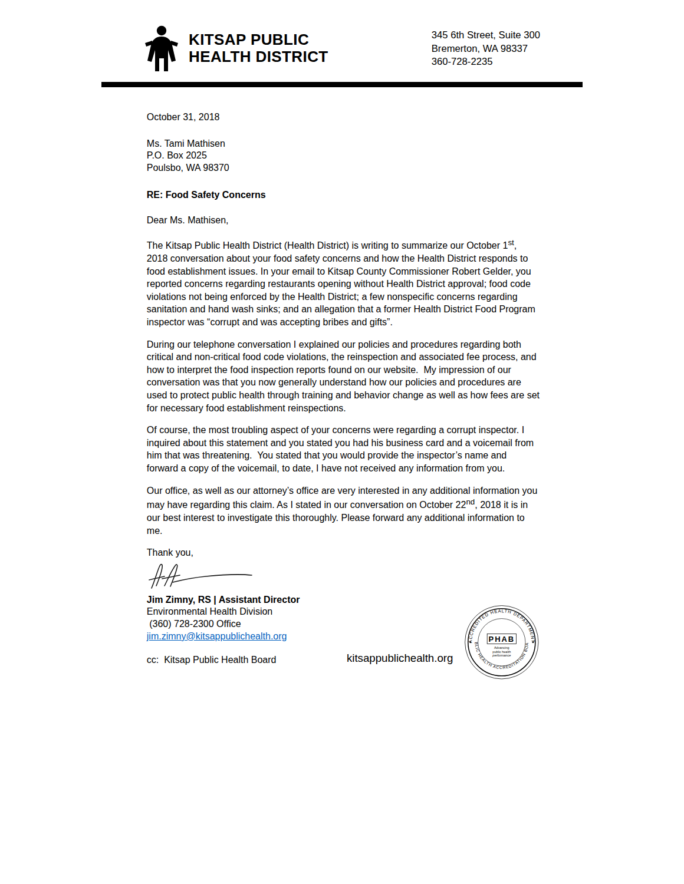Kitsap Public
Health District
345 6th Street, Suite 300
Bremerton, WA 98337
360-728-2235
October 31, 2018
Ms. Tami Mathisen
P.O. Box 2025
Poulsbo, WA 98370
RE: Food Safety Concerns
Dear Ms. Mathisen,
The Kitsap Public Health District (Health District) is writing to summarize our October 1st, 2018 conversation about your food safety concerns and how the Health District responds to food establishment issues. In your email to Kitsap County Commissioner Robert Gelder, you reported concerns regarding restaurants opening without Health District approval; food code violations not being enforced by the Health District; a few nonspecific concerns regarding sanitation and hand wash sinks; and an allegation that a former Health District Food Program inspector was “corrupt and was accepting bribes and gifts”.
During our telephone conversation I explained our policies and procedures regarding both critical and non-critical food code violations, the reinspection and associated fee process, and how to interpret the food inspection reports found on our website. My impression of our conversation was that you now generally understand how our policies and procedures are used to protect public health through training and behavior change as well as how fees are set for necessary food establishment reinspections.
Of course, the most troubling aspect of your concerns were regarding a corrupt inspector. I inquired about this statement and you stated you had his business card and a voicemail from him that was threatening. You stated that you would provide the inspector’s name and forward a copy of the voicemail, to date, I have not received any information from you.
Our office, as well as our attorney’s office are very interested in any additional information you may have regarding this claim. As I stated in our conversation on October 22nd, 2018 it is in our best interest to investigate this thoroughly. Please forward any additional information to me.
Thank you,
Jim Zimny, RS | Assistant Director
Environmental Health Division
(360) 728-2300 Office
jim.zimny@kitsappublichealth.org
cc: Kitsap Public Health Board
kitsappublichealth.org
ACCREDITED HEALTH DEPARTMENT PUBLIC HEALTH ACCREDITATION BOARD PHAB Advancing public health performance